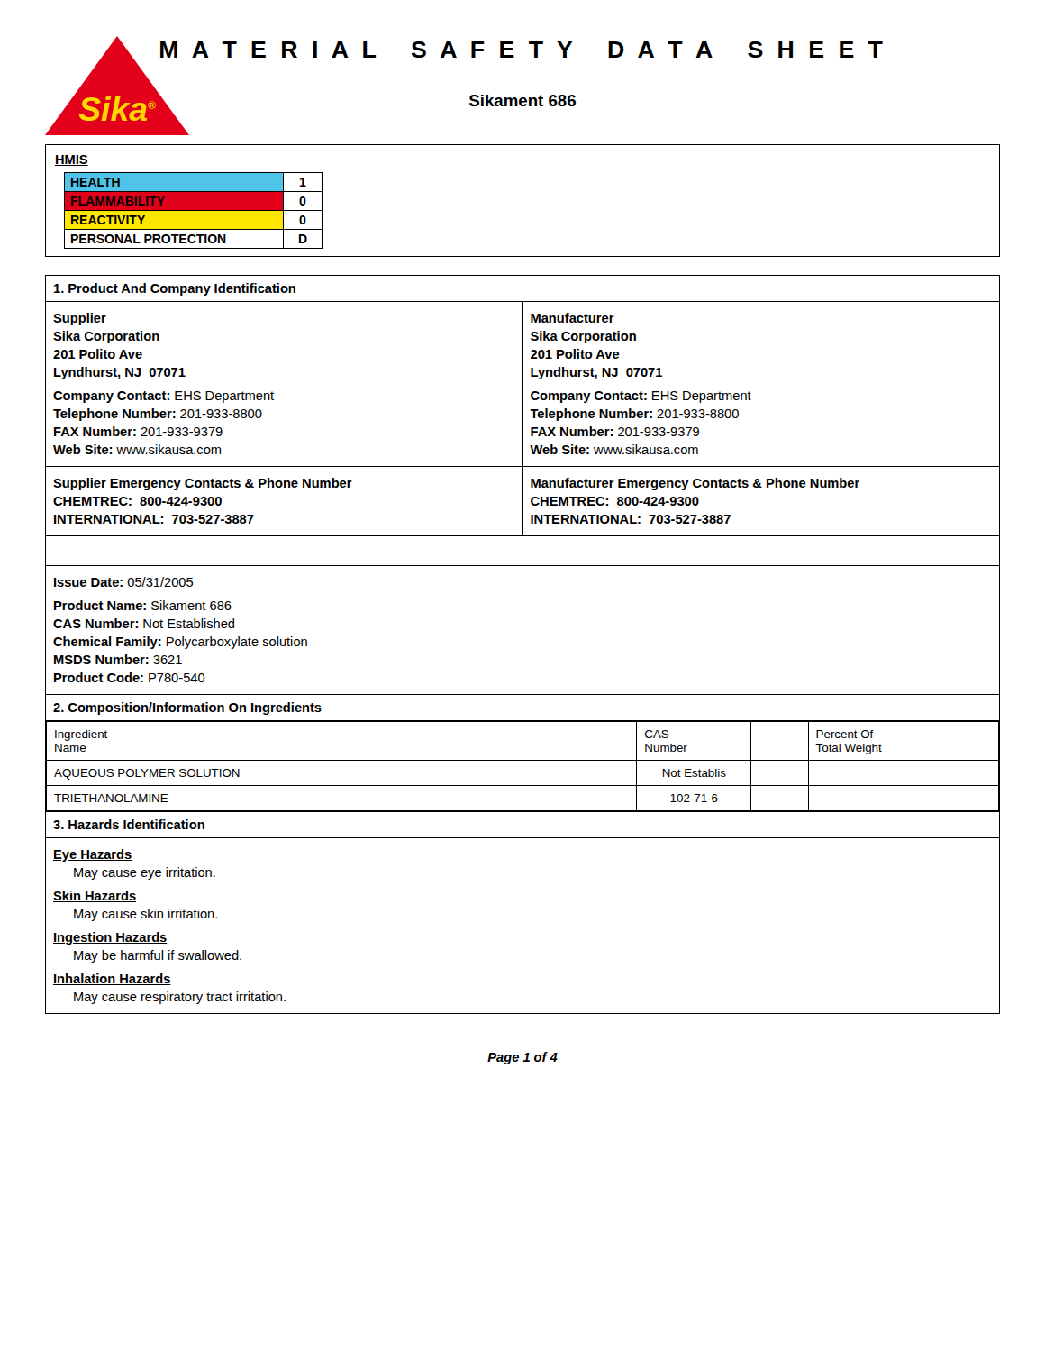Sika®
M A T E R I A L S A F E T Y D A T A S H E E T
Sikament 686
HMIS
| HEALTH | 1 |
| FLAMMABILITY | 0 |
| REACTIVITY | 0 |
| PERSONAL PROTECTION | D |
| 1. Product And Company Identification |
| Supplier Sika Corporation 201 Polito Ave Lyndhurst, NJ 07071 Company Contact: EHS Department Telephone Number: 201-933-8800 FAX Number: 201-933-9379 Web Site: www.sikausa.com | Manufacturer Sika Corporation 201 Polito Ave Lyndhurst, NJ 07071 Company Contact: EHS Department Telephone Number: 201-933-8800 FAX Number: 201-933-9379 Web Site: www.sikausa.com |
| Supplier Emergency Contacts & Phone Number CHEMTREC: 800-424-9300 INTERNATIONAL: 703-527-3887 | Manufacturer Emergency Contacts & Phone Number CHEMTREC: 800-424-9300 INTERNATIONAL: 703-527-3887 |
| Issue Date: 05/31/2005 Product Name: Sikament 686 CAS Number: Not Established Chemical Family: Polycarboxylate solution MSDS Number: 3621 Product Code: P780-540 |
| 2. Composition/Information On Ingredients |
| / Ingredient Name / CAS Number / / Percent Of Total Weight / / --- / --- / --- / --- / / AQUEOUS POLYMER SOLUTION / Not Establis / / / / TRIETHANOLAMINE / 102-71-6 / / / |
| 3. Hazards Identification |
| Eye Hazards May cause eye irritation. Skin Hazards May cause skin irritation. Ingestion Hazards May be harmful if swallowed. Inhalation Hazards May cause respiratory tract irritation. |
Page 1 of 4